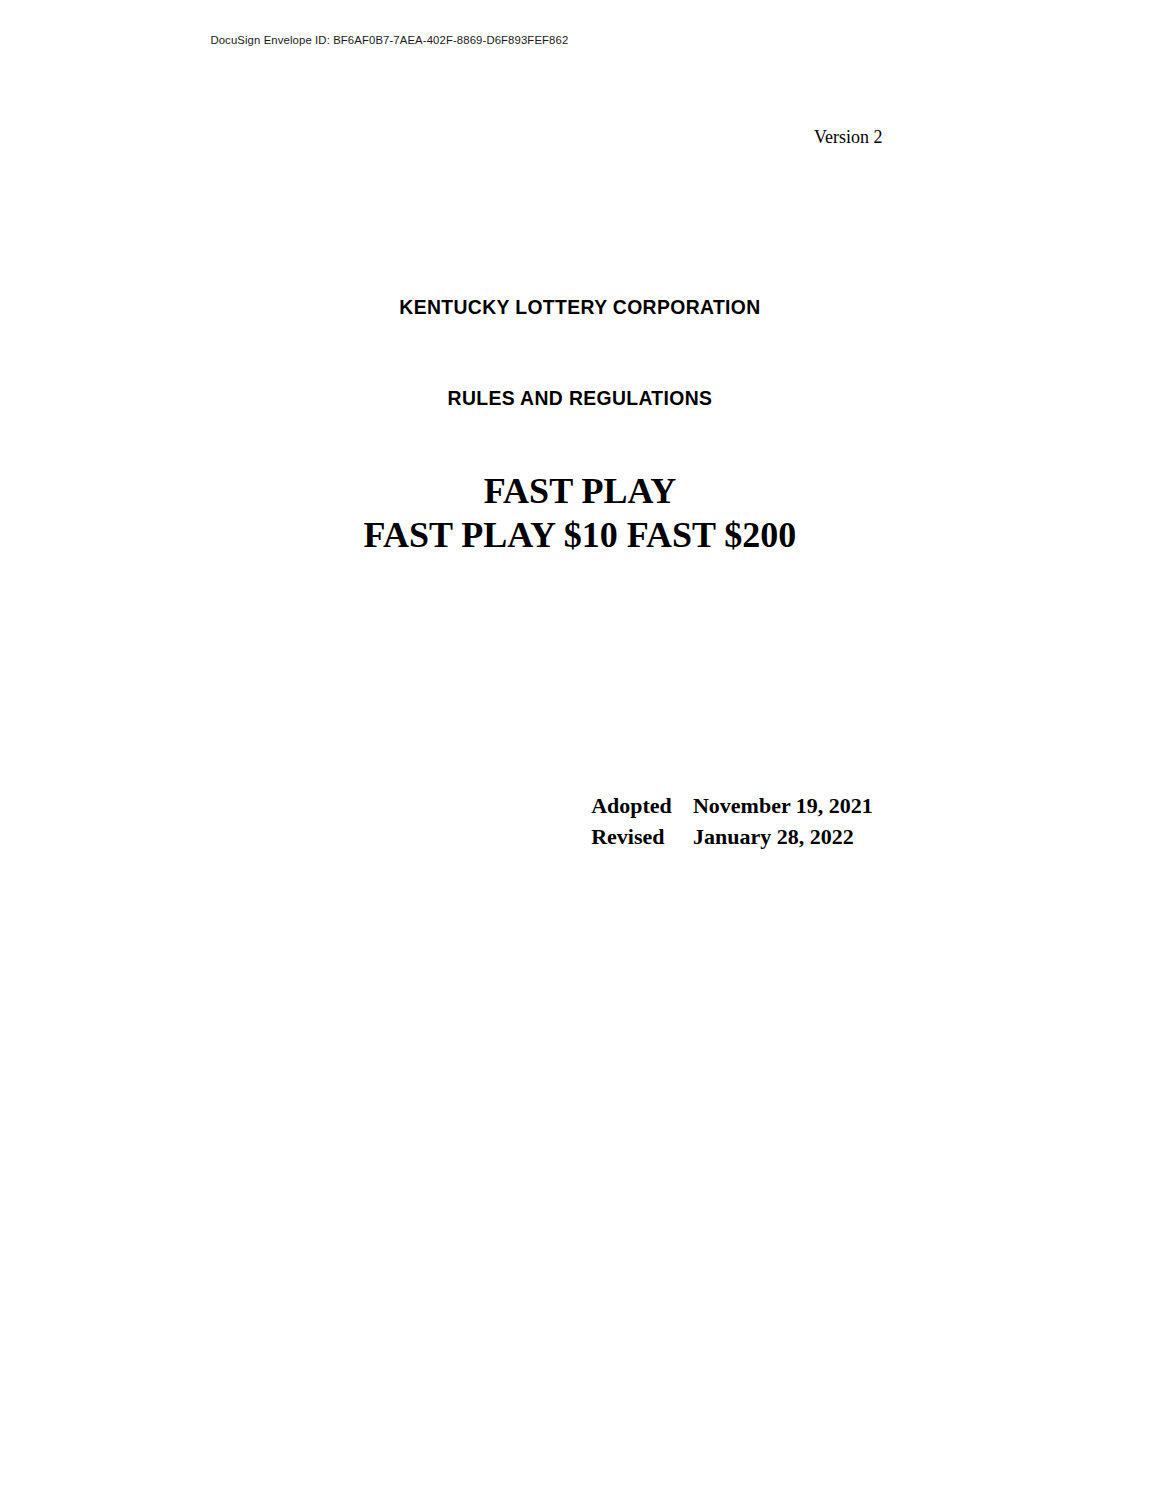DocuSign Envelope ID: BF6AF0B7-7AEA-402F-8869-D6F893FEF862
Version 2
KENTUCKY LOTTERY CORPORATION
RULES AND REGULATIONS
FAST PLAY
FAST PLAY $10 FAST $200
| Adopted | November 19, 2021 |
| Revised | January 28, 2022 |